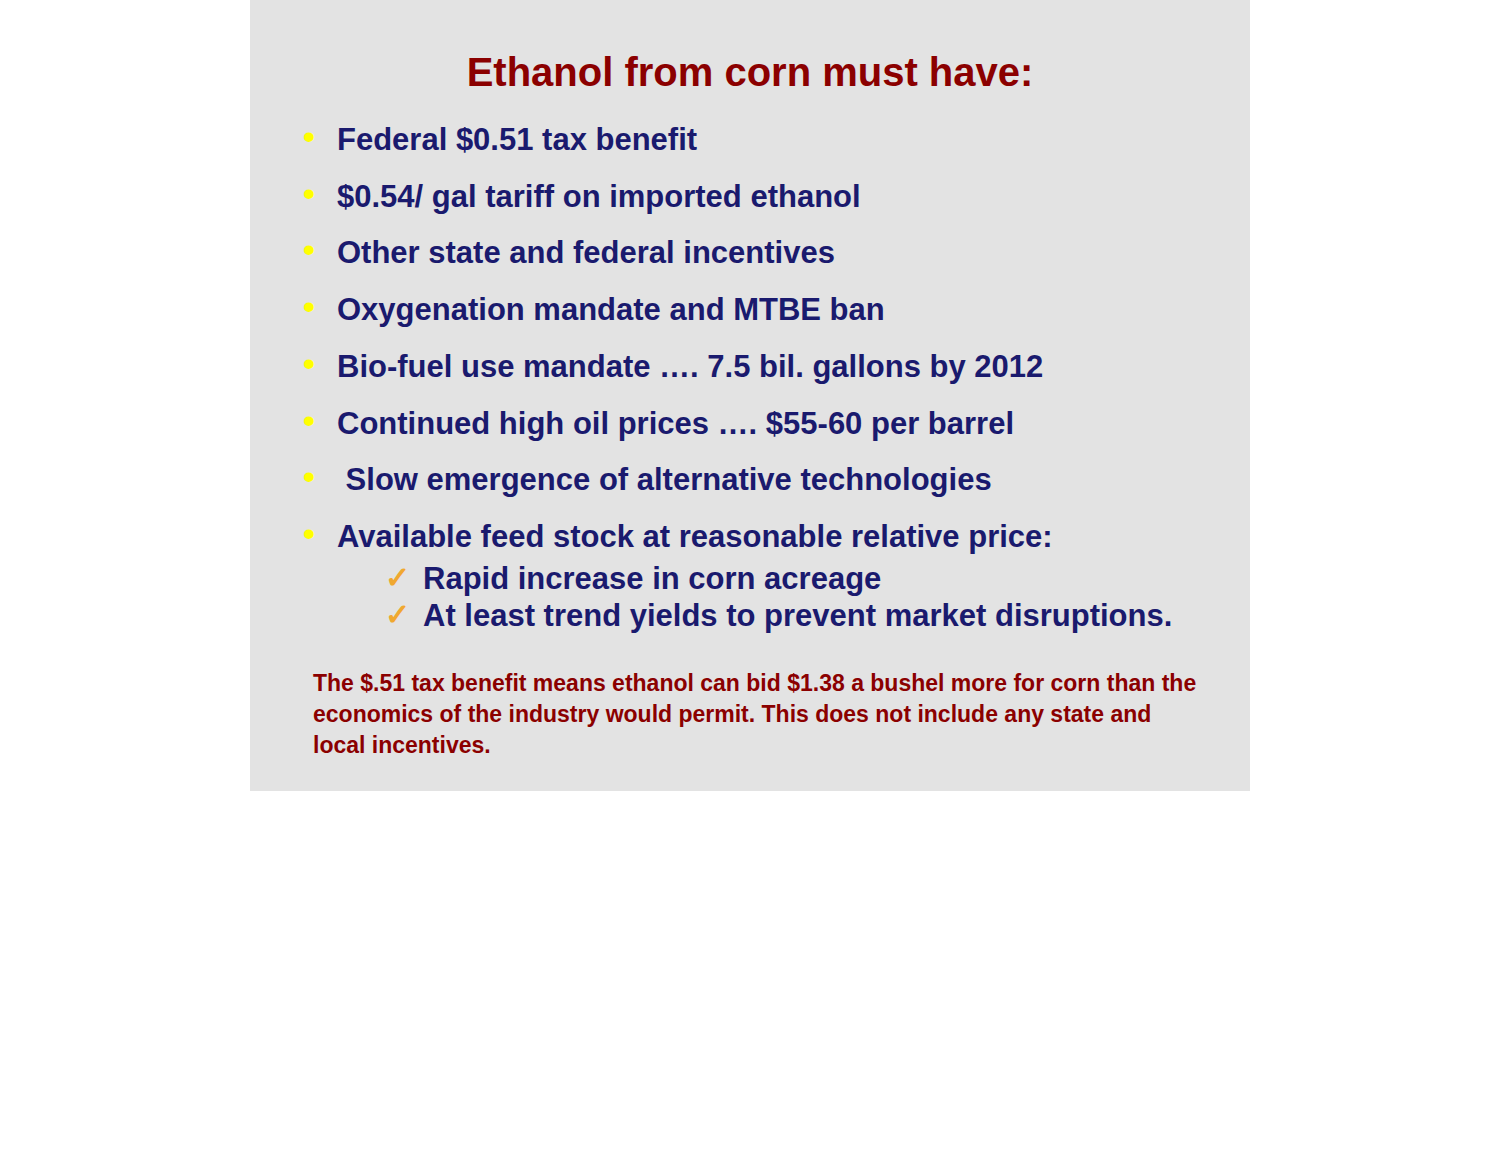Ethanol from corn must have:
Federal $0.51 tax benefit
$0.54/ gal tariff on imported ethanol
Other state and federal incentives
Oxygenation mandate and MTBE ban
Bio-fuel use mandate …. 7.5 bil. gallons by 2012
Continued high oil prices …. $55-60 per barrel
Slow emergence of alternative technologies
Available feed stock at reasonable relative price:
Rapid increase in corn acreage
At least trend yields to prevent market disruptions.
The $.51 tax benefit means ethanol can bid $1.38 a bushel more for corn than the economics of the industry would permit. This does not include any state and local incentives.